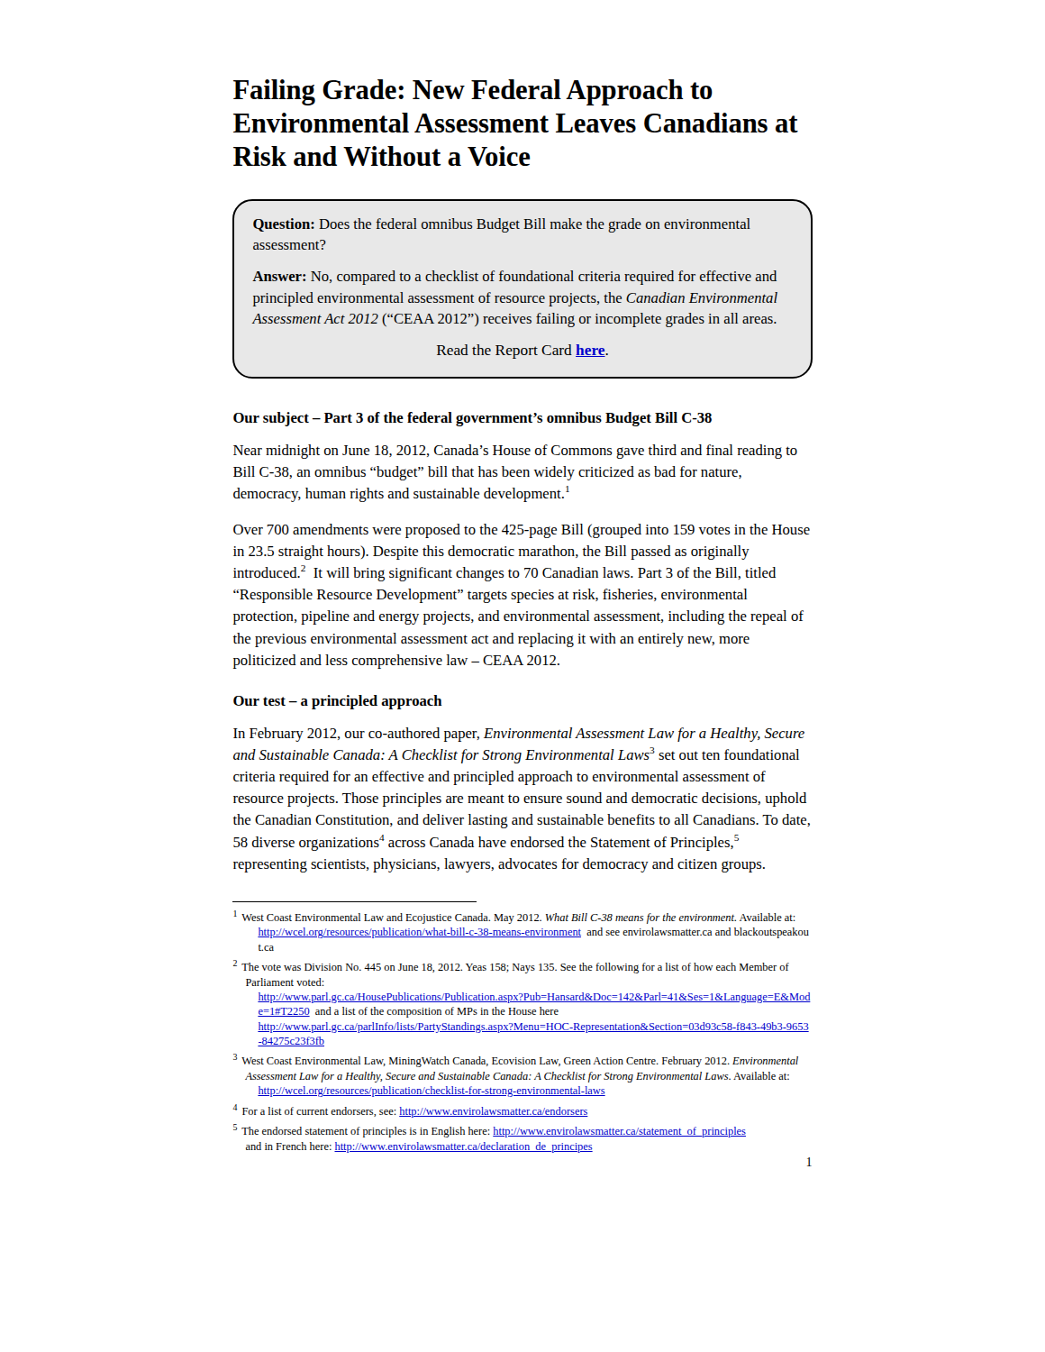Failing Grade: New Federal Approach to Environmental Assessment Leaves Canadians at Risk and Without a Voice
Question: Does the federal omnibus Budget Bill make the grade on environmental assessment?
Answer: No, compared to a checklist of foundational criteria required for effective and principled environmental assessment of resource projects, the Canadian Environmental Assessment Act 2012 (“CEAA 2012”) receives failing or incomplete grades in all areas.
Read the Report Card here.
Our subject – Part 3 of the federal government’s omnibus Budget Bill C-38
Near midnight on June 18, 2012, Canada’s House of Commons gave third and final reading to Bill C-38, an omnibus “budget” bill that has been widely criticized as bad for nature, democracy, human rights and sustainable development.1
Over 700 amendments were proposed to the 425-page Bill (grouped into 159 votes in the House in 23.5 straight hours). Despite this democratic marathon, the Bill passed as originally introduced.2 It will bring significant changes to 70 Canadian laws. Part 3 of the Bill, titled “Responsible Resource Development” targets species at risk, fisheries, environmental protection, pipeline and energy projects, and environmental assessment, including the repeal of the previous environmental assessment act and replacing it with an entirely new, more politicized and less comprehensive law – CEAA 2012.
Our test – a principled approach
In February 2012, our co-authored paper, Environmental Assessment Law for a Healthy, Secure and Sustainable Canada: A Checklist for Strong Environmental Laws3 set out ten foundational criteria required for an effective and principled approach to environmental assessment of resource projects. Those principles are meant to ensure sound and democratic decisions, uphold the Canadian Constitution, and deliver lasting and sustainable benefits to all Canadians. To date, 58 diverse organizations4 across Canada have endorsed the Statement of Principles,5 representing scientists, physicians, lawyers, advocates for democracy and citizen groups.
1 West Coast Environmental Law and Ecojustice Canada. May 2012. What Bill C-38 means for the environment. Available at: http://wcel.org/resources/publication/what-bill-c-38-means-environment and see envirolawsmatter.ca and blackoutspeakout.ca
2 The vote was Division No. 445 on June 18, 2012. Yeas 158; Nays 135. See the following for a list of how each Member of Parliament voted: http://www.parl.gc.ca/HousePublications/Publication.aspx?Pub=Hansard&Doc=142&Parl=41&Ses=1&Language=E&Mode=1#T2250 and a list of the composition of MPs in the House here http://www.parl.gc.ca/parlInfo/lists/PartyStandings.aspx?Menu=HOC-Representation&Section=03d93c58-f843-49b3-9653-84275c23f3fb
3 West Coast Environmental Law, MiningWatch Canada, Ecovision Law, Green Action Centre. February 2012. Environmental Assessment Law for a Healthy, Secure and Sustainable Canada: A Checklist for Strong Environmental Laws. Available at: http://wcel.org/resources/publication/checklist-for-strong-environmental-laws
4 For a list of current endorsers, see: http://www.envirolawsmatter.ca/endorsers
5 The endorsed statement of principles is in English here: http://www.envirolawsmatter.ca/statement_of_principles
and in French here: http://www.envirolawsmatter.ca/declaration_de_principes
1